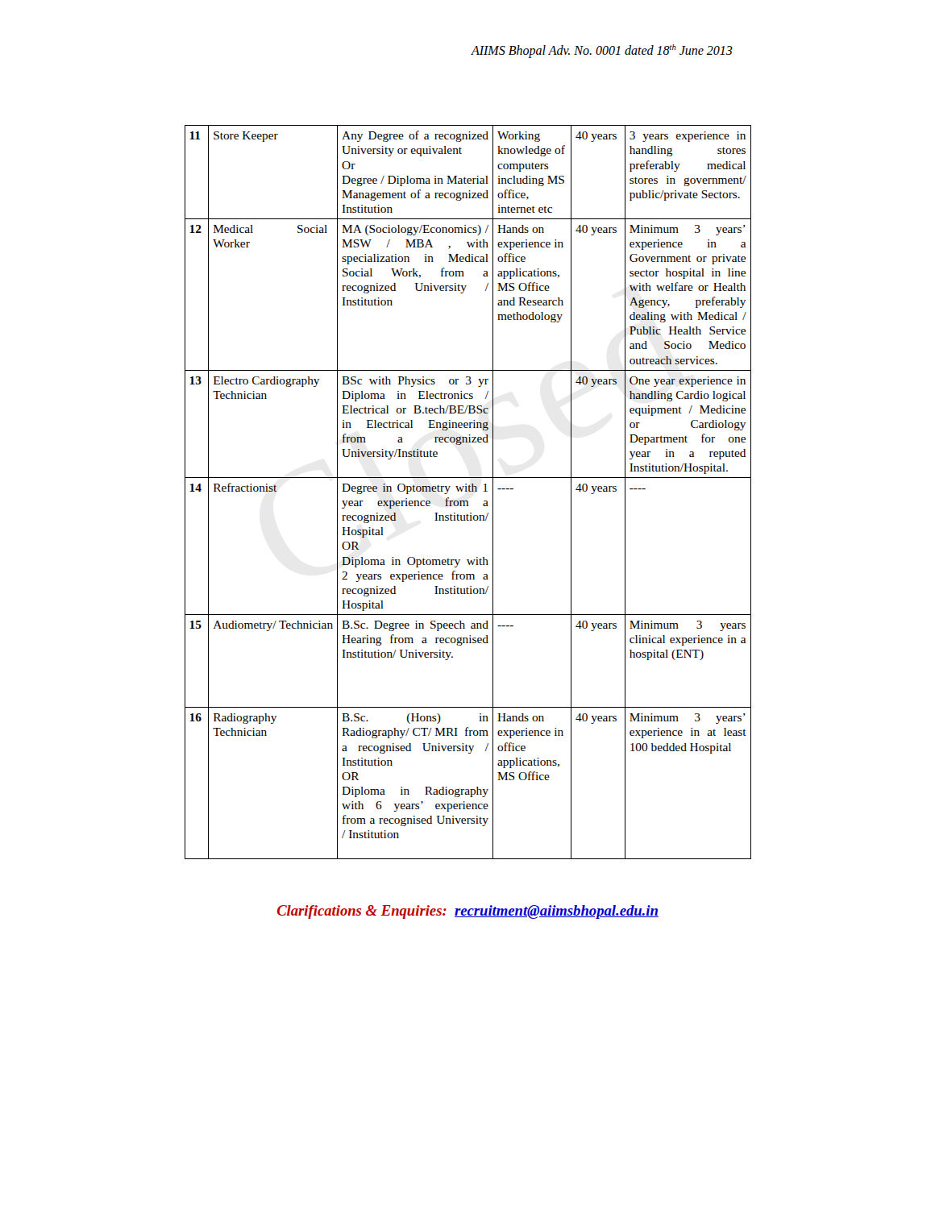Closed
AIIMS Bhopal Adv. No. 0001 dated 18th June 2013
| 11 | Store Keeper | Any Degree of a recognized University or equivalent Or Degree / Diploma in Material Management of a recognized Institution | Working knowledge of computers including MS office, internet etc | 40 years | 3 years experience in handling stores preferably medical stores in government/ public/private Sectors. |
| 12 | Medical Social Worker | MA (Sociology/Economics) / MSW / MBA , with specialization in Medical Social Work, from a recognized University / Institution | Hands on experience in office applications, MS Office and Research methodology | 40 years | Minimum 3 years’ experience in a Government or private sector hospital in line with welfare or Health Agency, preferably dealing with Medical / Public Health Service and Socio Medico outreach services. |
| 13 | Electro Cardiography Technician | BSc with Physics or 3 yr Diploma in Electronics / Electrical or B.tech/BE/BSc in Electrical Engineering from a recognized University/Institute | | 40 years | One year experience in handling Cardio logical equipment / Medicine or Cardiology Department for one year in a reputed Institution/Hospital. |
| 14 | Refractionist | Degree in Optometry with 1 year experience from a recognized Institution/ Hospital OR Diploma in Optometry with 2 years experience from a recognized Institution/ Hospital | ---- | 40 years | ---- |
| 15 | Audiometry/ Technician | B.Sc. Degree in Speech and Hearing from a recognised Institution/ University. | ---- | 40 years | Minimum 3 years clinical experience in a hospital (ENT) |
| 16 | Radiography Technician | B.Sc. (Hons) in Radiography/ CT/ MRI from a recognised University / Institution OR Diploma in Radiography with 6 years’ experience from a recognised University / Institution | Hands on experience in office applications, MS Office | 40 years | Minimum 3 years’ experience in at least 100 bedded Hospital |
Clarifications & Enquiries: recruitment@aiimsbhopal.edu.in